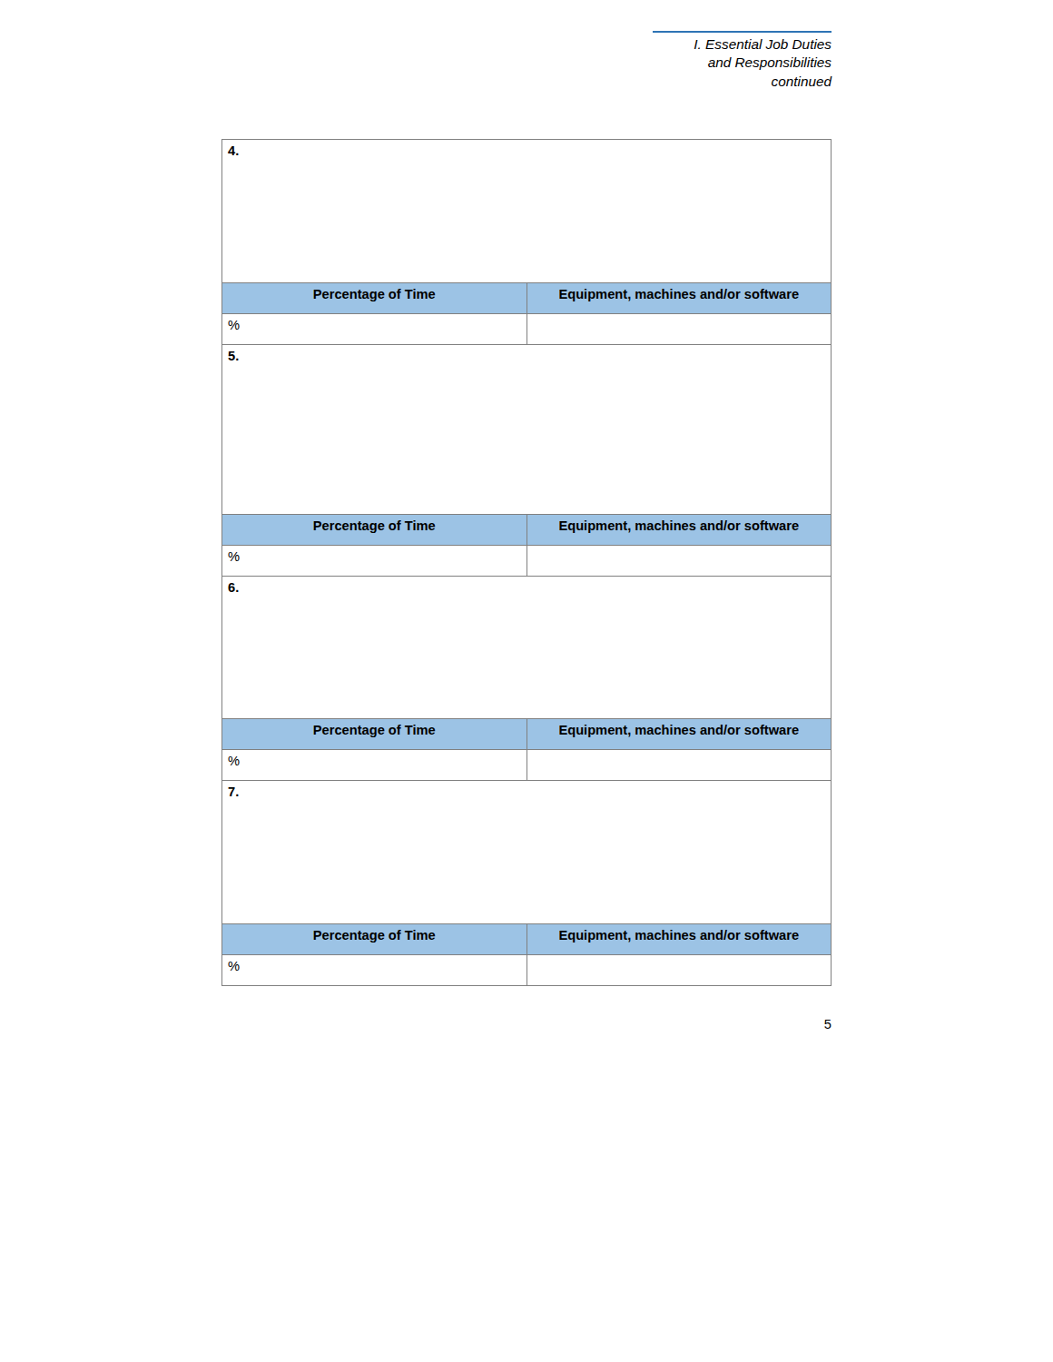I. Essential Job Duties
and Responsibilities
continued
| 4. |
| Percentage of Time | Equipment, machines and/or software |
| % | |
| 5. |
| Percentage of Time | Equipment, machines and/or software |
| % | |
| 6. |
| Percentage of Time | Equipment, machines and/or software |
| % | |
| 7. |
| Percentage of Time | Equipment, machines and/or software |
| % | |
5